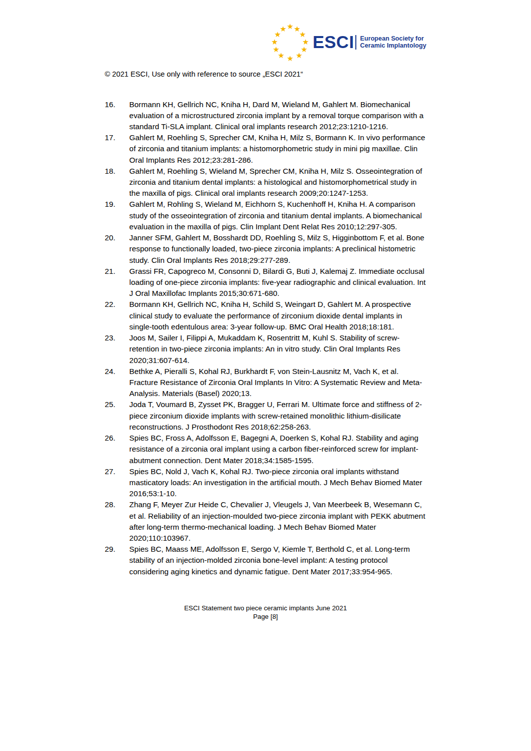★ ★ ★ ★ ★ ★ ★ ★ ★ ★ ★ ★
ESCI
European Society for
Ceramic Implantology
© 2021 ESCI, Use only with reference to source „ESCI 2021“
16. Bormann KH, Gellrich NC, Kniha H, Dard M, Wieland M, Gahlert M. Biomechanical evaluation of a microstructured zirconia implant by a removal torque comparison with a standard Ti-SLA implant. Clinical oral implants research 2012;23:1210-1216.
17. Gahlert M, Roehling S, Sprecher CM, Kniha H, Milz S, Bormann K. In vivo performance of zirconia and titanium implants: a histomorphometric study in mini pig maxillae. Clin Oral Implants Res 2012;23:281-286.
18. Gahlert M, Roehling S, Wieland M, Sprecher CM, Kniha H, Milz S. Osseointegration of zirconia and titanium dental implants: a histological and histomorphometrical study in the maxilla of pigs. Clinical oral implants research 2009;20:1247-1253.
19. Gahlert M, Rohling S, Wieland M, Eichhorn S, Kuchenhoff H, Kniha H. A comparison study of the osseointegration of zirconia and titanium dental implants. A biomechanical evaluation in the maxilla of pigs. Clin Implant Dent Relat Res 2010;12:297-305.
20. Janner SFM, Gahlert M, Bosshardt DD, Roehling S, Milz S, Higginbottom F, et al. Bone response to functionally loaded, two-piece zirconia implants: A preclinical histometric study. Clin Oral Implants Res 2018;29:277-289.
21. Grassi FR, Capogreco M, Consonni D, Bilardi G, Buti J, Kalemaj Z. Immediate occlusal loading of one-piece zirconia implants: five-year radiographic and clinical evaluation. Int J Oral Maxillofac Implants 2015;30:671-680.
22. Bormann KH, Gellrich NC, Kniha H, Schild S, Weingart D, Gahlert M. A prospective clinical study to evaluate the performance of zirconium dioxide dental implants in single-tooth edentulous area: 3-year follow-up. BMC Oral Health 2018;18:181.
23. Joos M, Sailer I, Filippi A, Mukaddam K, Rosentritt M, Kuhl S. Stability of screw-retention in two-piece zirconia implants: An in vitro study. Clin Oral Implants Res 2020;31:607-614.
24. Bethke A, Pieralli S, Kohal RJ, Burkhardt F, von Stein-Lausnitz M, Vach K, et al. Fracture Resistance of Zirconia Oral Implants In Vitro: A Systematic Review and Meta-Analysis. Materials (Basel) 2020;13.
25. Joda T, Voumard B, Zysset PK, Bragger U, Ferrari M. Ultimate force and stiffness of 2-piece zirconium dioxide implants with screw-retained monolithic lithium-disilicate reconstructions. J Prosthodont Res 2018;62:258-263.
26. Spies BC, Fross A, Adolfsson E, Bagegni A, Doerken S, Kohal RJ. Stability and aging resistance of a zirconia oral implant using a carbon fiber-reinforced screw for implant-abutment connection. Dent Mater 2018;34:1585-1595.
27. Spies BC, Nold J, Vach K, Kohal RJ. Two-piece zirconia oral implants withstand masticatory loads: An investigation in the artificial mouth. J Mech Behav Biomed Mater 2016;53:1-10.
28. Zhang F, Meyer Zur Heide C, Chevalier J, Vleugels J, Van Meerbeek B, Wesemann C, et al. Reliability of an injection-moulded two-piece zirconia implant with PEKK abutment after long-term thermo-mechanical loading. J Mech Behav Biomed Mater 2020;110:103967.
29. Spies BC, Maass ME, Adolfsson E, Sergo V, Kiemle T, Berthold C, et al. Long-term stability of an injection-molded zirconia bone-level implant: A testing protocol considering aging kinetics and dynamic fatigue. Dent Mater 2017;33:954-965.
ESCI Statement two piece ceramic implants June 2021
Page [8]